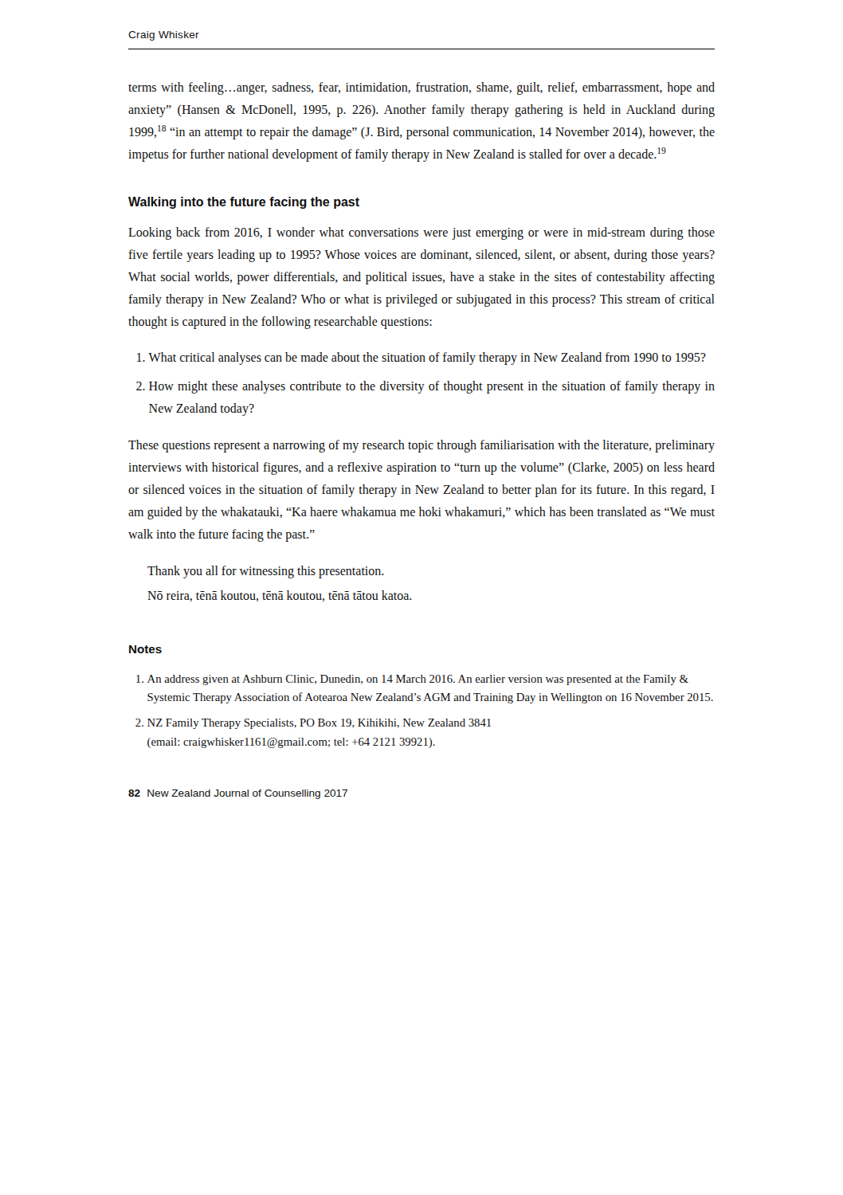Craig Whisker
terms with feeling…anger, sadness, fear, intimidation, frustration, shame, guilt, relief, embarrassment, hope and anxiety” (Hansen & McDonell, 1995, p. 226). Another family therapy gathering is held in Auckland during 1999,18 “in an attempt to repair the damage” (J. Bird, personal communication, 14 November 2014), however, the impetus for further national development of family therapy in New Zealand is stalled for over a decade.19
Walking into the future facing the past
Looking back from 2016, I wonder what conversations were just emerging or were in mid-stream during those five fertile years leading up to 1995? Whose voices are dominant, silenced, silent, or absent, during those years? What social worlds, power differentials, and political issues, have a stake in the sites of contestability affecting family therapy in New Zealand? Who or what is privileged or subjugated in this process? This stream of critical thought is captured in the following researchable questions:
What critical analyses can be made about the situation of family therapy in New Zealand from 1990 to 1995?
How might these analyses contribute to the diversity of thought present in the situation of family therapy in New Zealand today?
These questions represent a narrowing of my research topic through familiarisation with the literature, preliminary interviews with historical figures, and a reflexive aspiration to “turn up the volume” (Clarke, 2005) on less heard or silenced voices in the situation of family therapy in New Zealand to better plan for its future. In this regard, I am guided by the whakatauki, “Ka haere whakamua me hoki whakamuri,” which has been translated as “We must walk into the future facing the past.”
Thank you all for witnessing this presentation.
Nō reira, tēnā koutou, tēnā koutou, tēnā tātou katoa.
Notes
An address given at Ashburn Clinic, Dunedin, on 14 March 2016. An earlier version was presented at the Family & Systemic Therapy Association of Aotearoa New Zealand’s AGM and Training Day in Wellington on 16 November 2015.
NZ Family Therapy Specialists, PO Box 19, Kihikihi, New Zealand 3841
(email: craigwhisker1161@gmail.com; tel: +64 2121 39921).
82 New Zealand Journal of Counselling 2017